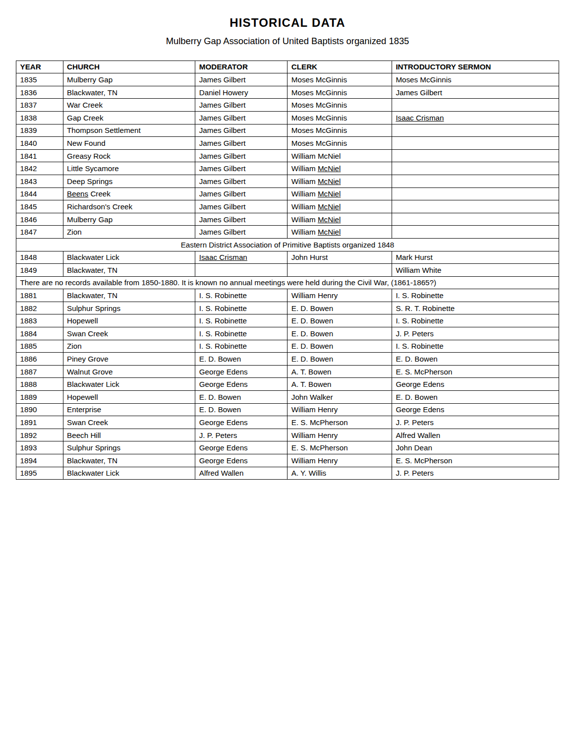HISTORICAL DATA
Mulberry Gap Association of United Baptists organized 1835
| Year | Church | Moderator | Clerk | Introductory Sermon |
| --- | --- | --- | --- | --- |
| 1835 | Mulberry Gap | James Gilbert | Moses McGinnis | Moses McGinnis |
| 1836 | Blackwater, TN | Daniel Howery | Moses McGinnis | James Gilbert |
| 1837 | War Creek | James Gilbert | Moses McGinnis | |
| 1838 | Gap Creek | James Gilbert | Moses McGinnis | Isaac Crisman |
| 1839 | Thompson Settlement | James Gilbert | Moses McGinnis | |
| 1840 | New Found | James Gilbert | Moses McGinnis | |
| 1841 | Greasy Rock | James Gilbert | William McNiel | |
| 1842 | Little Sycamore | James Gilbert | William McNiel | |
| 1843 | Deep Springs | James Gilbert | William McNiel | |
| 1844 | Beens Creek | James Gilbert | William McNiel | |
| 1845 | Richardson's Creek | James Gilbert | William McNiel | |
| 1846 | Mulberry Gap | James Gilbert | William McNiel | |
| 1847 | Zion | James Gilbert | William McNiel | |
| Eastern District Association of Primitive Baptists organized 1848 |
| 1848 | Blackwater Lick | Isaac Crisman | John Hurst | Mark Hurst |
| 1849 | Blackwater, TN | | | William White |
| There are no records available from 1850-1880. It is known no annual meetings were held during the Civil War, (1861-1865?) |
| 1881 | Blackwater, TN | I. S. Robinette | William Henry | I. S. Robinette |
| 1882 | Sulphur Springs | I. S. Robinette | E. D. Bowen | S. R. T. Robinette |
| 1883 | Hopewell | I. S. Robinette | E. D. Bowen | I. S. Robinette |
| 1884 | Swan Creek | I. S. Robinette | E. D. Bowen | J. P. Peters |
| 1885 | Zion | I. S. Robinette | E. D. Bowen | I. S. Robinette |
| 1886 | Piney Grove | E. D. Bowen | E. D. Bowen | E. D. Bowen |
| 1887 | Walnut Grove | George Edens | A. T. Bowen | E. S. McPherson |
| 1888 | Blackwater Lick | George Edens | A. T. Bowen | George Edens |
| 1889 | Hopewell | E. D. Bowen | John Walker | E. D. Bowen |
| 1890 | Enterprise | E. D. Bowen | William Henry | George Edens |
| 1891 | Swan Creek | George Edens | E. S. McPherson | J. P. Peters |
| 1892 | Beech Hill | J. P. Peters | William Henry | Alfred Wallen |
| 1893 | Sulphur Springs | George Edens | E. S. McPherson | John Dean |
| 1894 | Blackwater, TN | George Edens | William Henry | E. S. McPherson |
| 1895 | Blackwater Lick | Alfred Wallen | A. Y. Willis | J. P. Peters |